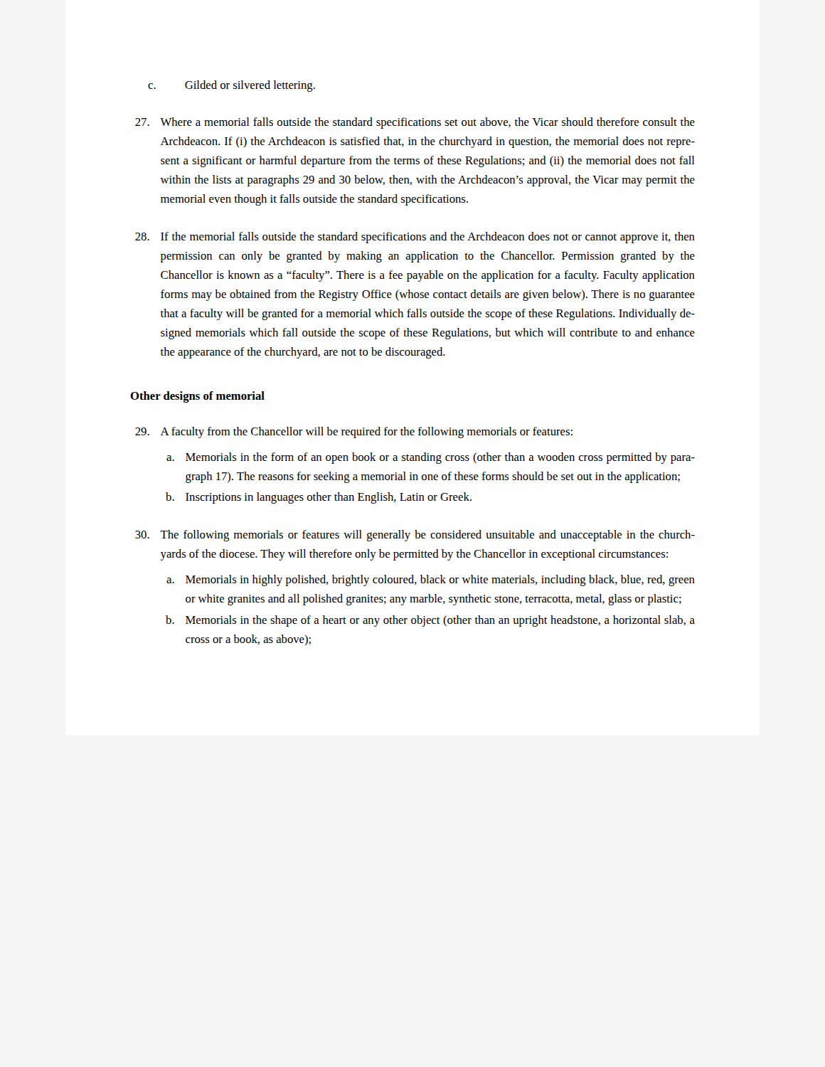c. Gilded or silvered lettering.
27. Where a memorial falls outside the standard specifications set out above, the Vicar should therefore consult the Archdeacon. If (i) the Archdeacon is satisfied that, in the churchyard in question, the memorial does not represent a significant or harmful departure from the terms of these Regulations; and (ii) the memorial does not fall within the lists at paragraphs 29 and 30 below, then, with the Archdeacon’s approval, the Vicar may permit the memorial even though it falls outside the standard specifications.
28. If the memorial falls outside the standard specifications and the Archdeacon does not or cannot approve it, then permission can only be granted by making an application to the Chancellor. Permission granted by the Chancellor is known as a “faculty”. There is a fee payable on the application for a faculty. Faculty application forms may be obtained from the Registry Office (whose contact details are given below). There is no guarantee that a faculty will be granted for a memorial which falls outside the scope of these Regulations. Individually designed memorials which fall outside the scope of these Regulations, but which will contribute to and enhance the appearance of the churchyard, are not to be discouraged.
Other designs of memorial
29. A faculty from the Chancellor will be required for the following memorials or features:
a. Memorials in the form of an open book or a standing cross (other than a wooden cross permitted by paragraph 17). The reasons for seeking a memorial in one of these forms should be set out in the application;
b. Inscriptions in languages other than English, Latin or Greek.
30. The following memorials or features will generally be considered unsuitable and unacceptable in the churchyards of the diocese. They will therefore only be permitted by the Chancellor in exceptional circumstances:
a. Memorials in highly polished, brightly coloured, black or white materials, including black, blue, red, green or white granites and all polished granites; any marble, synthetic stone, terracotta, metal, glass or plastic;
b. Memorials in the shape of a heart or any other object (other than an upright headstone, a horizontal slab, a cross or a book, as above);